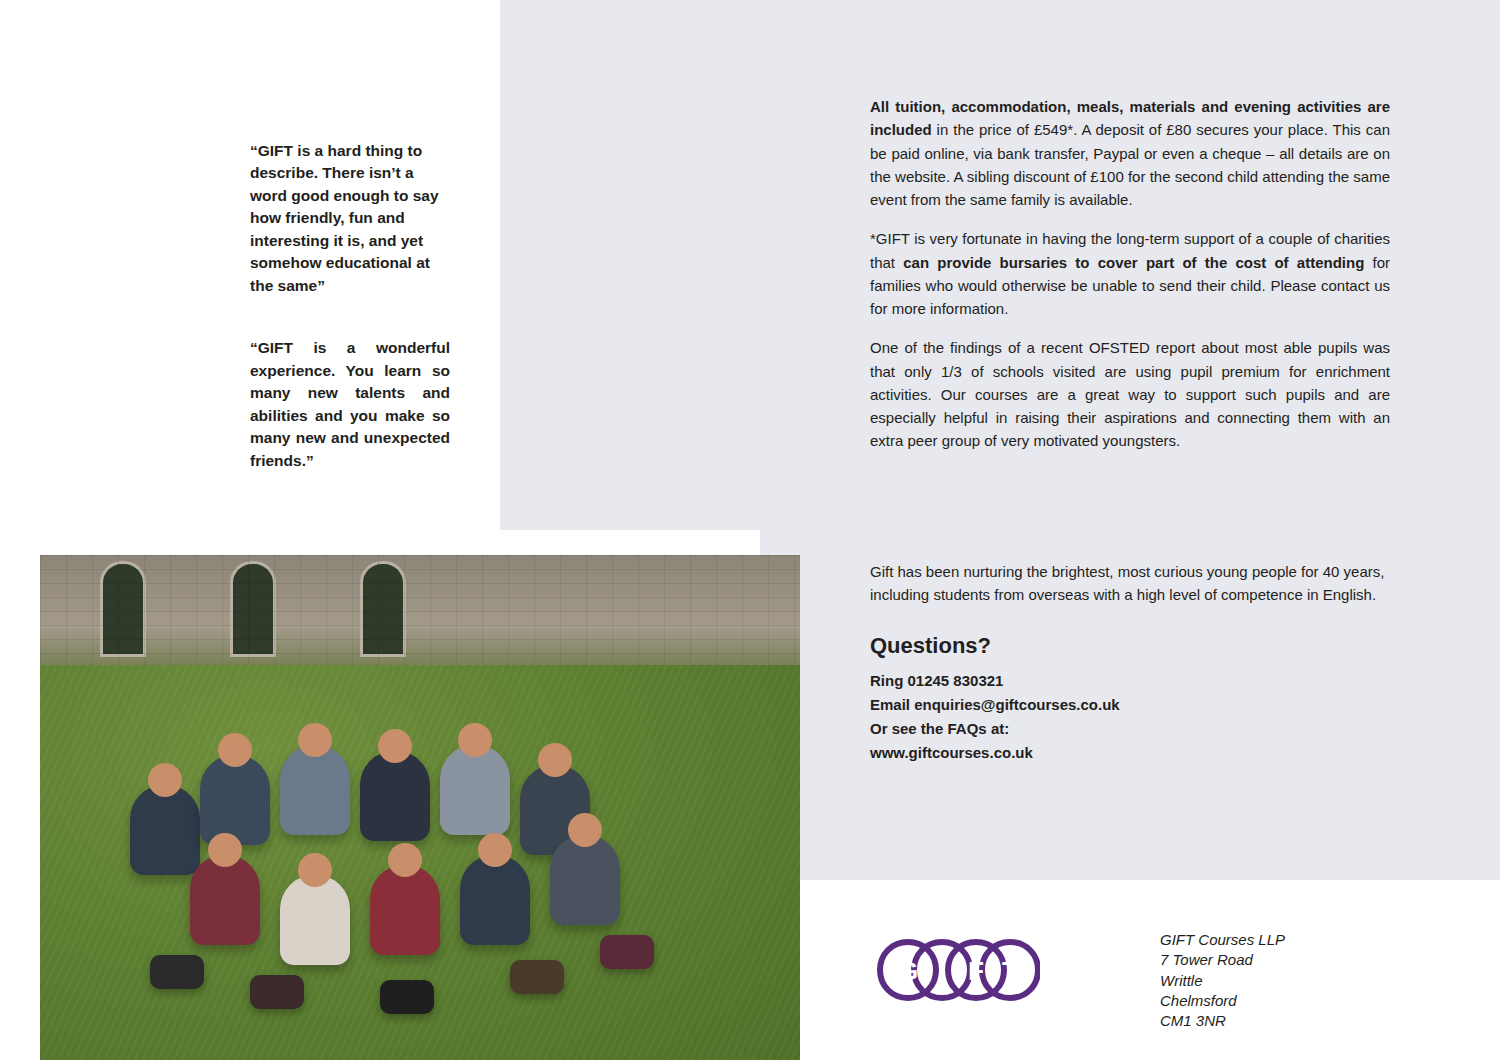“GIFT is a hard thing to describe. There isn’t a word good enough to say how friendly, fun and interesting it is, and yet somehow educational at the same”
“GIFT is a wonderful experience. You learn so many new talents and abilities and you make so many new and unexpected friends.”
All tuition, accommodation, meals, materials and evening activities are included in the price of £549*. A deposit of £80 secures your place. This can be paid online, via bank transfer, Paypal or even a cheque – all details are on the website. A sibling discount of £100 for the second child attending the same event from the same family is available.
*GIFT is very fortunate in having the long-term support of a couple of charities that can provide bursaries to cover part of the cost of attending for families who would otherwise be unable to send their child. Please contact us for more information.
One of the findings of a recent OFSTED report about most able pupils was that only 1/3 of schools visited are using pupil premium for enrichment activities. Our courses are a great way to support such pupils and are especially helpful in raising their aspirations and connecting them with an extra peer group of very motivated youngsters.
Gift has been nurturing the brightest, most curious young people for 40 years, including students from overseas with a high level of competence in English.
Questions?
Ring 01245 830321
Email enquiries@giftcourses.co.uk
Or see the FAQs at:
www.giftcourses.co.uk
G I F T
GIFT Courses LLP
7 Tower Road
Writtle
Chelmsford
CM1 3NR